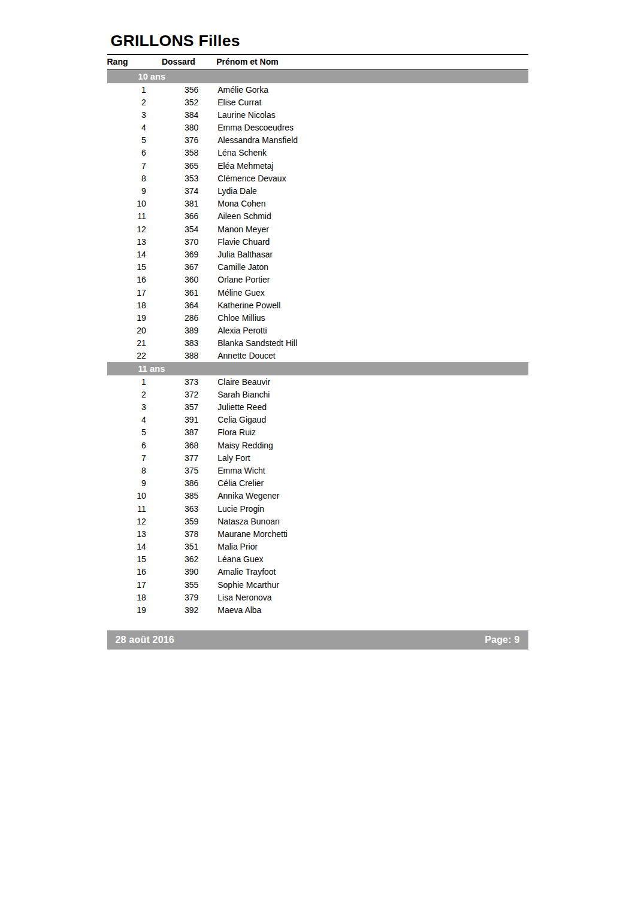GRILLONS Filles
| Rang | Dossard | Prénom et Nom |
| --- | --- | --- |
| 10 ans |
| 1 | 356 | Amélie Gorka |
| 2 | 352 | Elise Currat |
| 3 | 384 | Laurine Nicolas |
| 4 | 380 | Emma Descoeudres |
| 5 | 376 | Alessandra Mansfield |
| 6 | 358 | Léna Schenk |
| 7 | 365 | Eléa Mehmetaj |
| 8 | 353 | Clémence Devaux |
| 9 | 374 | Lydia Dale |
| 10 | 381 | Mona Cohen |
| 11 | 366 | Aileen Schmid |
| 12 | 354 | Manon Meyer |
| 13 | 370 | Flavie Chuard |
| 14 | 369 | Julia Balthasar |
| 15 | 367 | Camille Jaton |
| 16 | 360 | Orlane Portier |
| 17 | 361 | Méline Guex |
| 18 | 364 | Katherine Powell |
| 19 | 286 | Chloe Millius |
| 20 | 389 | Alexia Perotti |
| 21 | 383 | Blanka Sandstedt Hill |
| 22 | 388 | Annette Doucet |
| 11 ans |
| 1 | 373 | Claire Beauvir |
| 2 | 372 | Sarah Bianchi |
| 3 | 357 | Juliette Reed |
| 4 | 391 | Celia Gigaud |
| 5 | 387 | Flora Ruiz |
| 6 | 368 | Maisy Redding |
| 7 | 377 | Laly Fort |
| 8 | 375 | Emma Wicht |
| 9 | 386 | Célia Crelier |
| 10 | 385 | Annika Wegener |
| 11 | 363 | Lucie Progin |
| 12 | 359 | Natasza Bunoan |
| 13 | 378 | Maurane Morchetti |
| 14 | 351 | Malia Prior |
| 15 | 362 | Léana Guex |
| 16 | 390 | Amalie Trayfoot |
| 17 | 355 | Sophie Mcarthur |
| 18 | 379 | Lisa Neronova |
| 19 | 392 | Maeva Alba |
28 août 2016
Page: 9